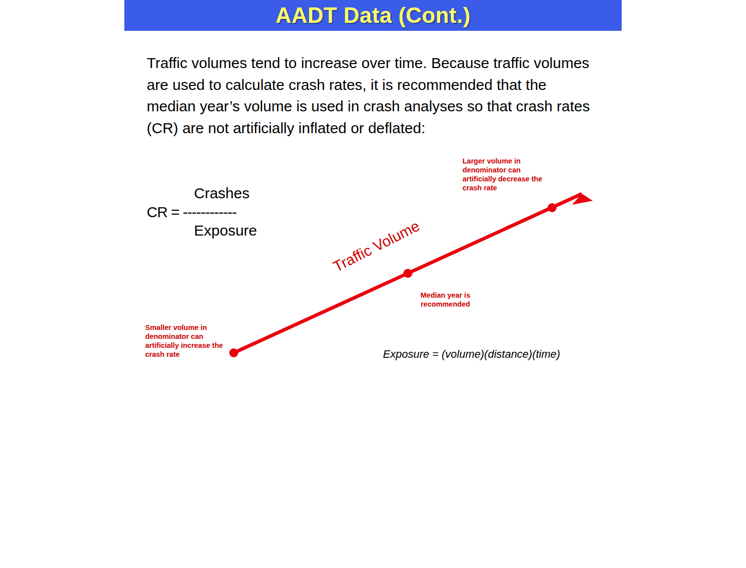AADT Data (Cont.)
Traffic volumes tend to increase over time. Because traffic volumes are used to calculate crash rates, it is recommended that the median year’s volume is used in crash analyses so that crash rates (CR) are not artificially inflated or deflated:
Crashes
CR = ------------
Exposure
Traffic Volume
Larger volume in denominator can artificially decrease the crash rate
Median year is recommended
Smaller volume in denominator can artificially increase the crash rate
Exposure = (volume)(distance)(time)